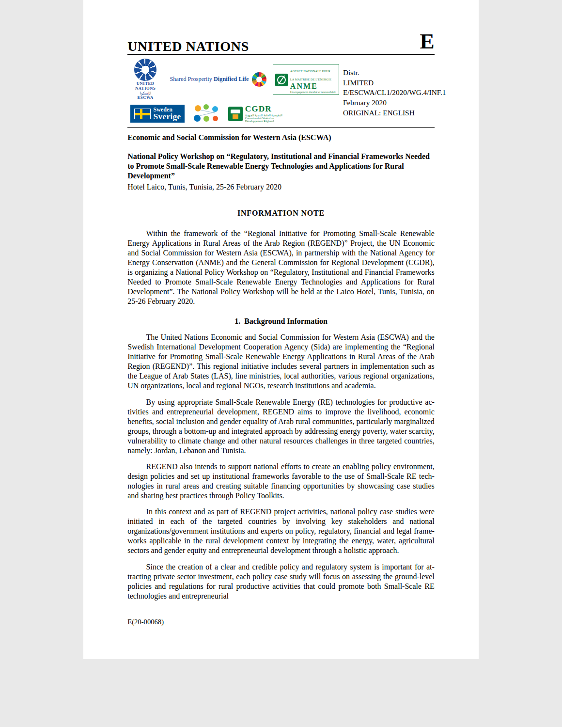E
UNITED NATIONS
UNITED NATIONS
الإسكوا
ESCWA
Shared Prosperity Dignified Life
AGENCE NATIONALE POUR
LA MAITRISE DE L'ENERGIE
ANME
Un engagement durable et renouvelable
Sweden
Sverige
CGDR
المفوضية العامة للتنمية الجهوية
Commissariat Général au
Développement Régional
Distr.
LIMITED
E/ESCWA/CL1/2020/WG.4/INF.1
February 2020
ORIGINAL: ENGLISH
Economic and Social Commission for Western Asia (ESCWA)
National Policy Workshop on “Regulatory, Institutional and Financial Frameworks Needed to Promote Small-Scale Renewable Energy Technologies and Applications for Rural Development”
Hotel Laico, Tunis, Tunisia, 25-26 February 2020
INFORMATION NOTE
Within the framework of the “Regional Initiative for Promoting Small-Scale Renewable Energy Applications in Rural Areas of the Arab Region (REGEND)” Project, the UN Economic and Social Commission for Western Asia (ESCWA), in partnership with the National Agency for Energy Conservation (ANME) and the General Commission for Regional Development (CGDR), is organizing a National Policy Workshop on “Regulatory, Institutional and Financial Frameworks Needed to Promote Small-Scale Renewable Energy Technologies and Applications for Rural Development”. The National Policy Workshop will be held at the Laico Hotel, Tunis, Tunisia, on 25-26 February 2020.
1. Background Information
The United Nations Economic and Social Commission for Western Asia (ESCWA) and the Swedish International Development Cooperation Agency (Sida) are implementing the “Regional Initiative for Promoting Small-Scale Renewable Energy Applications in Rural Areas of the Arab Region (REGEND)”. This regional initiative includes several partners in implementation such as the League of Arab States (LAS), line ministries, local authorities, various regional organizations, UN organizations, local and regional NGOs, research institutions and academia.
By using appropriate Small-Scale Renewable Energy (RE) technologies for productive activities and entrepreneurial development, REGEND aims to improve the livelihood, economic benefits, social inclusion and gender equality of Arab rural communities, particularly marginalized groups, through a bottom-up and integrated approach by addressing energy poverty, water scarcity, vulnerability to climate change and other natural resources challenges in three targeted countries, namely: Jordan, Lebanon and Tunisia.
REGEND also intends to support national efforts to create an enabling policy environment, design policies and set up institutional frameworks favorable to the use of Small-Scale RE technologies in rural areas and creating suitable financing opportunities by showcasing case studies and sharing best practices through Policy Toolkits.
In this context and as part of REGEND project activities, national policy case studies were initiated in each of the targeted countries by involving key stakeholders and national organizations/government institutions and experts on policy, regulatory, financial and legal frameworks applicable in the rural development context by integrating the energy, water, agricultural sectors and gender equity and entrepreneurial development through a holistic approach.
Since the creation of a clear and credible policy and regulatory system is important for attracting private sector investment, each policy case study will focus on assessing the ground-level policies and regulations for rural productive activities that could promote both Small-Scale RE technologies and entrepreneurial
E(20-00068)